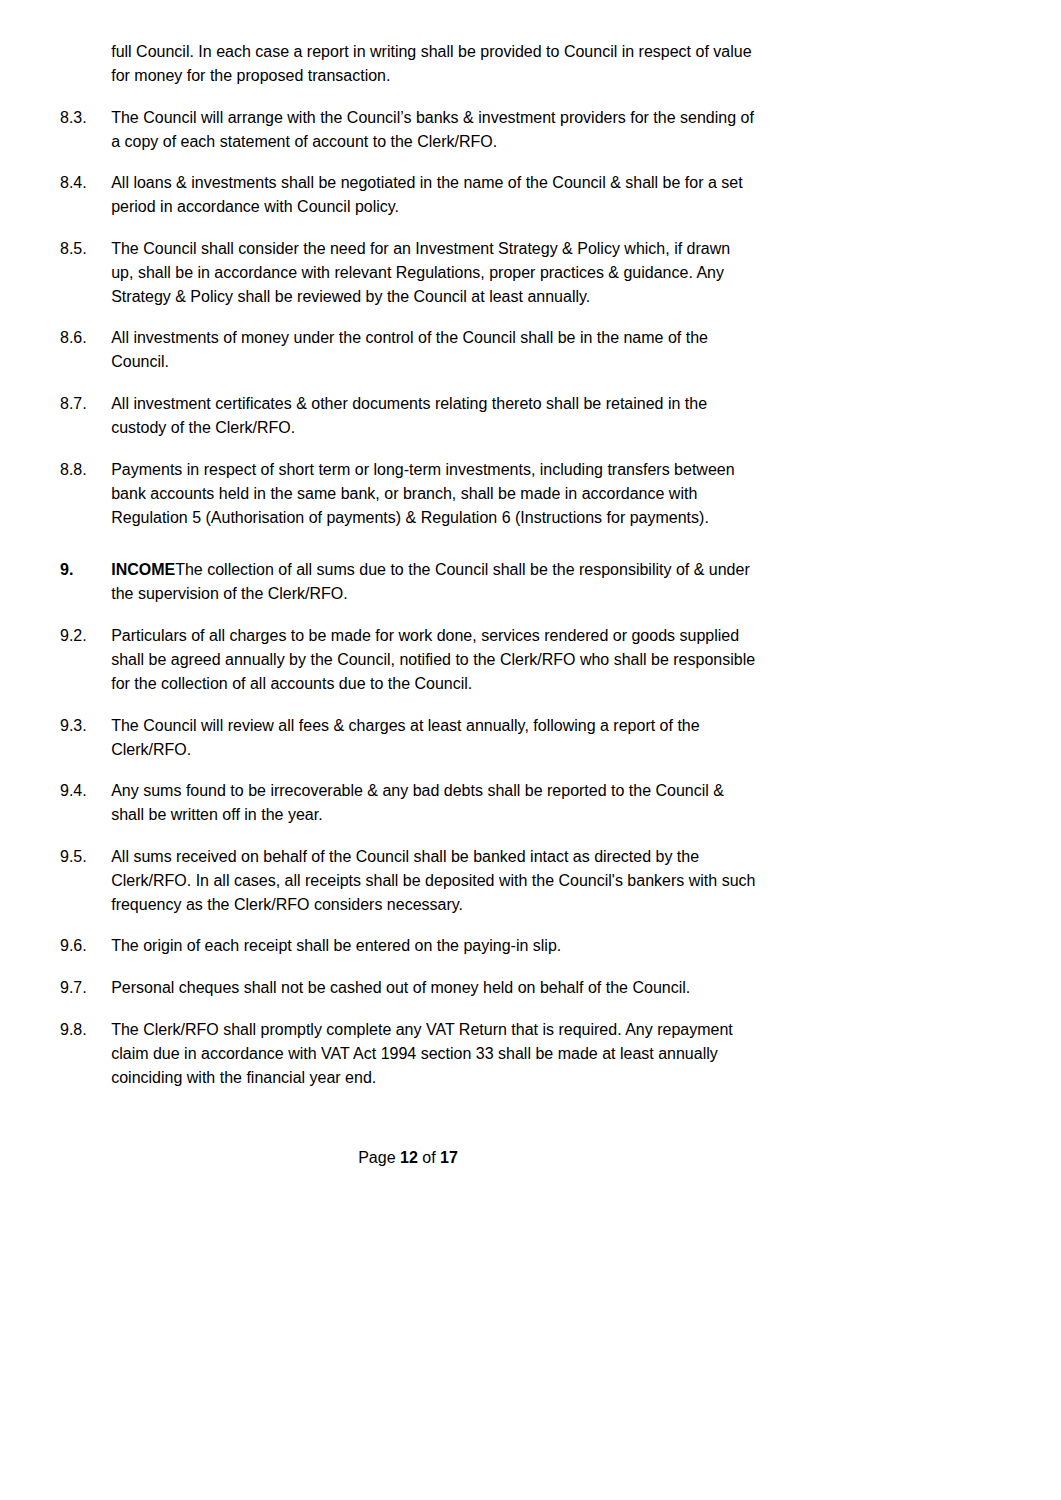full Council. In each case a report in writing shall be provided to Council in respect of value for money for the proposed transaction.
8.3. The Council will arrange with the Council’s banks & investment providers for the sending of a copy of each statement of account to the Clerk/RFO.
8.4. All loans & investments shall be negotiated in the name of the Council & shall be for a set period in accordance with Council policy.
8.5. The Council shall consider the need for an Investment Strategy & Policy which, if drawn up, shall be in accordance with relevant Regulations, proper practices & guidance. Any Strategy & Policy shall be reviewed by the Council at least annually.
8.6. All investments of money under the control of the Council shall be in the name of the Council.
8.7. All investment certificates & other documents relating thereto shall be retained in the custody of the Clerk/RFO.
8.8. Payments in respect of short term or long-term investments, including transfers between bank accounts held in the same bank, or branch, shall be made in accordance with Regulation 5 (Authorisation of payments) & Regulation 6 (Instructions for payments).
9. INCOMEThe collection of all sums due to the Council shall be the responsibility of & under the supervision of the Clerk/RFO.
9.2. Particulars of all charges to be made for work done, services rendered or goods supplied shall be agreed annually by the Council, notified to the Clerk/RFO who shall be responsible for the collection of all accounts due to the Council.
9.3. The Council will review all fees & charges at least annually, following a report of the Clerk/RFO.
9.4. Any sums found to be irrecoverable & any bad debts shall be reported to the Council & shall be written off in the year.
9.5. All sums received on behalf of the Council shall be banked intact as directed by the Clerk/RFO. In all cases, all receipts shall be deposited with the Council's bankers with such frequency as the Clerk/RFO considers necessary.
9.6. The origin of each receipt shall be entered on the paying-in slip.
9.7. Personal cheques shall not be cashed out of money held on behalf of the Council.
9.8. The Clerk/RFO shall promptly complete any VAT Return that is required. Any repayment claim due in accordance with VAT Act 1994 section 33 shall be made at least annually coinciding with the financial year end.
Page 12 of 17